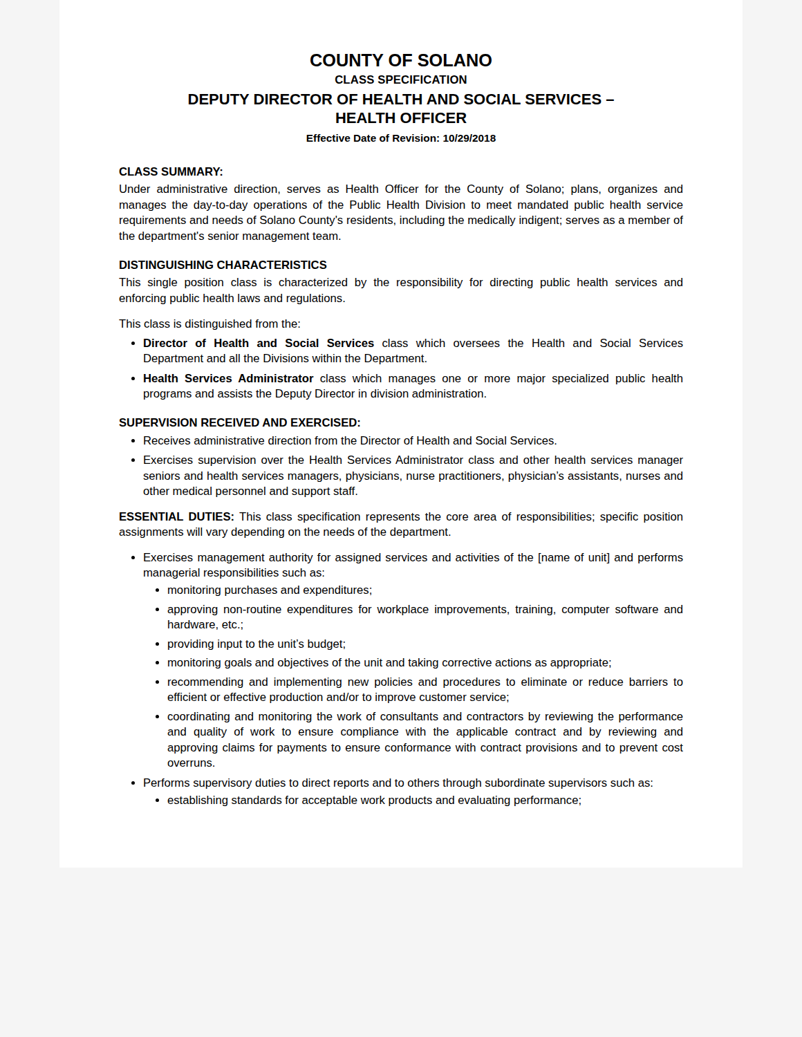COUNTY OF SOLANO
CLASS SPECIFICATION
DEPUTY DIRECTOR OF HEALTH AND SOCIAL SERVICES –
HEALTH OFFICER
Effective Date of Revision: 10/29/2018
CLASS SUMMARY:
Under administrative direction, serves as Health Officer for the County of Solano; plans, organizes and manages the day-to-day operations of the Public Health Division to meet mandated public health service requirements and needs of Solano County's residents, including the medically indigent; serves as a member of the department's senior management team.
DISTINGUISHING CHARACTERISTICS
This single position class is characterized by the responsibility for directing public health services and enforcing public health laws and regulations.
This class is distinguished from the:
Director of Health and Social Services class which oversees the Health and Social Services Department and all the Divisions within the Department.
Health Services Administrator class which manages one or more major specialized public health programs and assists the Deputy Director in division administration.
SUPERVISION RECEIVED AND EXERCISED:
Receives administrative direction from the Director of Health and Social Services.
Exercises supervision over the Health Services Administrator class and other health services manager seniors and health services managers, physicians, nurse practitioners, physician’s assistants, nurses and other medical personnel and support staff.
ESSENTIAL DUTIES: This class specification represents the core area of responsibilities; specific position assignments will vary depending on the needs of the department.
Exercises management authority for assigned services and activities of the [name of unit] and performs managerial responsibilities such as:
monitoring purchases and expenditures;
approving non-routine expenditures for workplace improvements, training, computer software and hardware, etc.;
providing input to the unit’s budget;
monitoring goals and objectives of the unit and taking corrective actions as appropriate;
recommending and implementing new policies and procedures to eliminate or reduce barriers to efficient or effective production and/or to improve customer service;
coordinating and monitoring the work of consultants and contractors by reviewing the performance and quality of work to ensure compliance with the applicable contract and by reviewing and approving claims for payments to ensure conformance with contract provisions and to prevent cost overruns.
Performs supervisory duties to direct reports and to others through subordinate supervisors such as:
establishing standards for acceptable work products and evaluating performance;